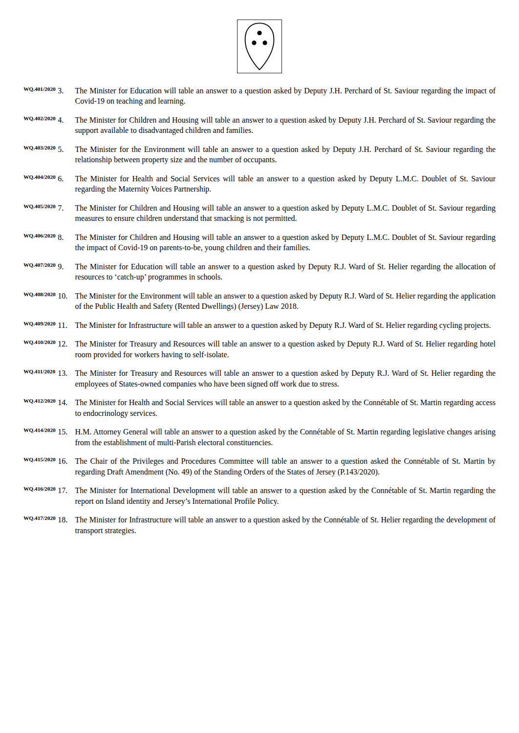| WQ.401/2020 | 3. | The Minister for Education will table an answer to a question asked by Deputy J.H. Perchard of St. Saviour regarding the impact of Covid-19 on teaching and learning. |
| WQ.402/2020 | 4. | The Minister for Children and Housing will table an answer to a question asked by Deputy J.H. Perchard of St. Saviour regarding the support available to disadvantaged children and families. |
| WQ.403/2020 | 5. | The Minister for the Environment will table an answer to a question asked by Deputy J.H. Perchard of St. Saviour regarding the relationship between property size and the number of occupants. |
| WQ.404/2020 | 6. | The Minister for Health and Social Services will table an answer to a question asked by Deputy L.M.C. Doublet of St. Saviour regarding the Maternity Voices Partnership. |
| WQ.405/2020 | 7. | The Minister for Children and Housing will table an answer to a question asked by Deputy L.M.C. Doublet of St. Saviour regarding measures to ensure children understand that smacking is not permitted. |
| WQ.406/2020 | 8. | The Minister for Children and Housing will table an answer to a question asked by Deputy L.M.C. Doublet of St. Saviour regarding the impact of Covid-19 on parents-to-be, young children and their families. |
| WQ.407/2020 | 9. | The Minister for Education will table an answer to a question asked by Deputy R.J. Ward of St. Helier regarding the allocation of resources to ‘catch-up’ programmes in schools. |
| WQ.408/2020 | 10. | The Minister for the Environment will table an answer to a question asked by Deputy R.J. Ward of St. Helier regarding the application of the Public Health and Safety (Rented Dwellings) (Jersey) Law 2018. |
| WQ.409/2020 | 11. | The Minister for Infrastructure will table an answer to a question asked by Deputy R.J. Ward of St. Helier regarding cycling projects. |
| WQ.410/2020 | 12. | The Minister for Treasury and Resources will table an answer to a question asked by Deputy R.J. Ward of St. Helier regarding hotel room provided for workers having to self-isolate. |
| WQ.411/2020 | 13. | The Minister for Treasury and Resources will table an answer to a question asked by Deputy R.J. Ward of St. Helier regarding the employees of States-owned companies who have been signed off work due to stress. |
| WQ.412/2020 | 14. | The Minister for Health and Social Services will table an answer to a question asked by the Connétable of St. Martin regarding access to endocrinology services. |
| WQ.414/2020 | 15. | H.M. Attorney General will table an answer to a question asked by the Connétable of St. Martin regarding legislative changes arising from the establishment of multi-Parish electoral constituencies. |
| WQ.415/2020 | 16. | The Chair of the Privileges and Procedures Committee will table an answer to a question asked the Connétable of St. Martin by regarding Draft Amendment (No. 49) of the Standing Orders of the States of Jersey (P.143/2020). |
| WQ.416/2020 | 17. | The Minister for International Development will table an answer to a question asked by the Connétable of St. Martin regarding the report on Island identity and Jersey’s International Profile Policy. |
| WQ.417/2020 | 18. | The Minister for Infrastructure will table an answer to a question asked by the Connétable of St. Helier regarding the development of transport strategies. |